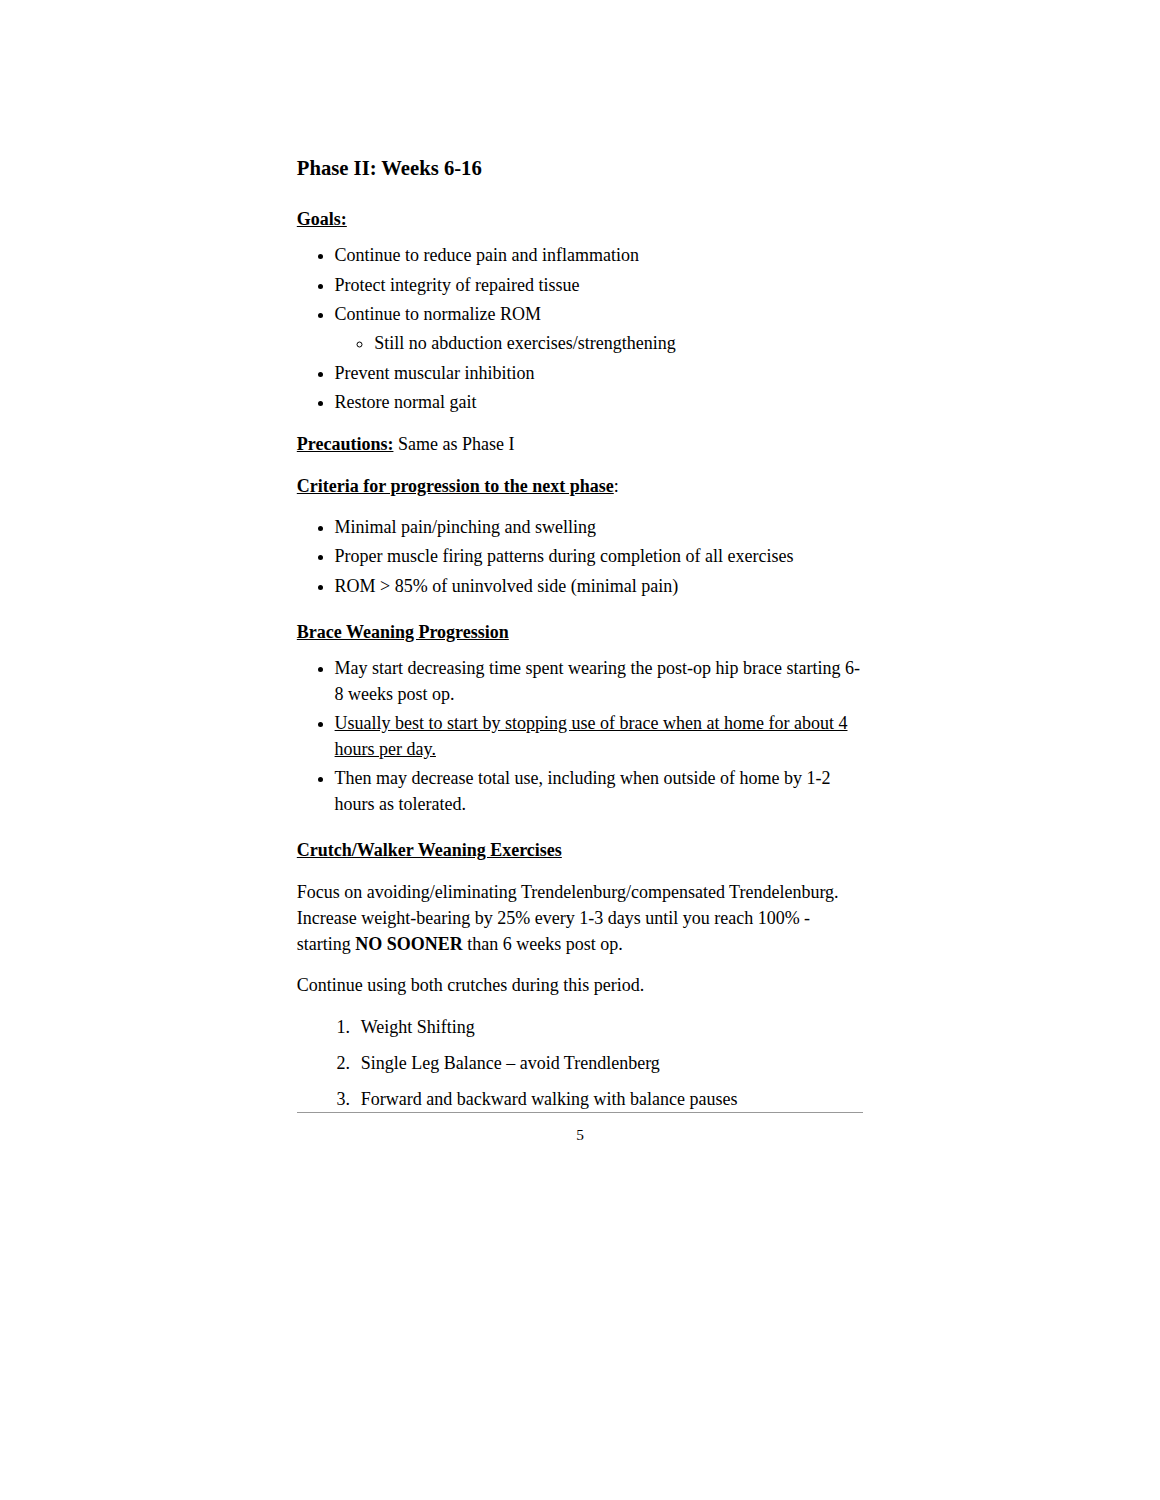Phase II: Weeks 6-16
Goals:
Continue to reduce pain and inflammation
Protect integrity of repaired tissue
Continue to normalize ROM
Still no abduction exercises/strengthening
Prevent muscular inhibition
Restore normal gait
Precautions: Same as Phase I
Criteria for progression to the next phase:
Minimal pain/pinching and swelling
Proper muscle firing patterns during completion of all exercises
ROM > 85% of uninvolved side (minimal pain)
Brace Weaning Progression
May start decreasing time spent wearing the post-op hip brace starting 6-8 weeks post op.
Usually best to start by stopping use of brace when at home for about 4 hours per day.
Then may decrease total use, including when outside of home by 1-2 hours as tolerated.
Crutch/Walker Weaning Exercises
Focus on avoiding/eliminating Trendelenburg/compensated Trendelenburg. Increase weight-bearing by 25% every 1-3 days until you reach 100% - starting NO SOONER than 6 weeks post op.
Continue using both crutches during this period.
Weight Shifting
Single Leg Balance – avoid Trendlenberg
Forward and backward walking with balance pauses
5